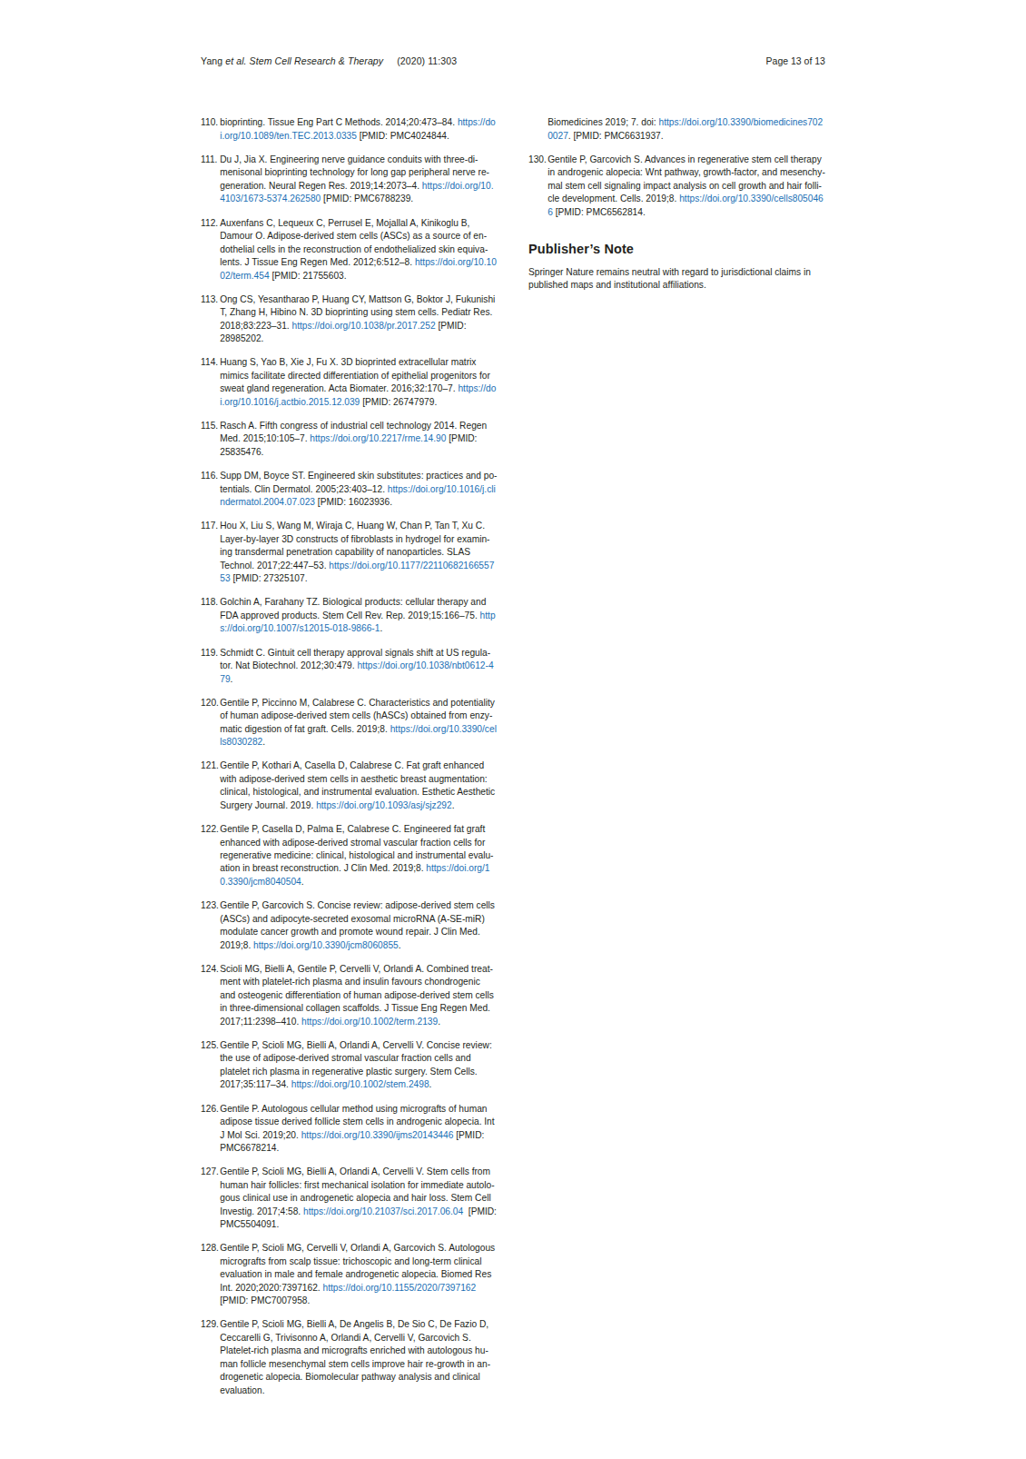Yang et al. Stem Cell Research & Therapy (2020) 11:303
Page 13 of 13
110. bioprinting. Tissue Eng Part C Methods. 2014;20:473–84. https://doi.org/10.1089/ten.TEC.2013.0335 [PMID: PMC4024844.
111. Du J, Jia X. Engineering nerve guidance conduits with three-dimenisonal bioprinting technology for long gap peripheral nerve regeneration. Neural Regen Res. 2019;14:2073–4. https://doi.org/10.4103/1673-5374.262580 [PMID: PMC6788239.
112. Auxenfans C, Lequeux C, Perrusel E, Mojallal A, Kinikoglu B, Damour O. Adipose-derived stem cells (ASCs) as a source of endothelial cells in the reconstruction of endothelialized skin equivalents. J Tissue Eng Regen Med. 2012;6:512–8. https://doi.org/10.1002/term.454 [PMID: 21755603.
113. Ong CS, Yesantharao P, Huang CY, Mattson G, Boktor J, Fukunishi T, Zhang H, Hibino N. 3D bioprinting using stem cells. Pediatr Res. 2018;83:223–31. https://doi.org/10.1038/pr.2017.252 [PMID: 28985202.
114. Huang S, Yao B, Xie J, Fu X. 3D bioprinted extracellular matrix mimics facilitate directed differentiation of epithelial progenitors for sweat gland regeneration. Acta Biomater. 2016;32:170–7. https://doi.org/10.1016/j.actbio.2015.12.039 [PMID: 26747979.
115. Rasch A. Fifth congress of industrial cell technology 2014. Regen Med. 2015;10:105–7. https://doi.org/10.2217/rme.14.90 [PMID: 25835476.
116. Supp DM, Boyce ST. Engineered skin substitutes: practices and potentials. Clin Dermatol. 2005;23:403–12. https://doi.org/10.1016/j.clindermatol.2004.07.023 [PMID: 16023936.
117. Hou X, Liu S, Wang M, Wiraja C, Huang W, Chan P, Tan T, Xu C. Layer-by-layer 3D constructs of fibroblasts in hydrogel for examining transdermal penetration capability of nanoparticles. SLAS Technol. 2017;22:447–53. https://doi.org/10.1177/2211068216655753 [PMID: 27325107.
118. Golchin A, Farahany TZ. Biological products: cellular therapy and FDA approved products. Stem Cell Rev. Rep. 2019;15:166–75. https://doi.org/10.1007/s12015-018-9866-1.
119. Schmidt C. Gintuit cell therapy approval signals shift at US regulator. Nat Biotechnol. 2012;30:479. https://doi.org/10.1038/nbt0612-479.
120. Gentile P, Piccinno M, Calabrese C. Characteristics and potentiality of human adipose-derived stem cells (hASCs) obtained from enzymatic digestion of fat graft. Cells. 2019;8. https://doi.org/10.3390/cells8030282.
121. Gentile P, Kothari A, Casella D, Calabrese C. Fat graft enhanced with adipose-derived stem cells in aesthetic breast augmentation: clinical, histological, and instrumental evaluation. Esthetic Aesthetic Surgery Journal. 2019. https://doi.org/10.1093/asj/sjz292.
122. Gentile P, Casella D, Palma E, Calabrese C. Engineered fat graft enhanced with adipose-derived stromal vascular fraction cells for regenerative medicine: clinical, histological and instrumental evaluation in breast reconstruction. J Clin Med. 2019;8. https://doi.org/10.3390/jcm8040504.
123. Gentile P, Garcovich S. Concise review: adipose-derived stem cells (ASCs) and adipocyte-secreted exosomal microRNA (A-SE-miR) modulate cancer growth and promote wound repair. J Clin Med. 2019;8. https://doi.org/10.3390/jcm8060855.
124. Scioli MG, Bielli A, Gentile P, Cervelli V, Orlandi A. Combined treatment with platelet-rich plasma and insulin favours chondrogenic and osteogenic differentiation of human adipose-derived stem cells in three-dimensional collagen scaffolds. J Tissue Eng Regen Med. 2017;11:2398–410. https://doi.org/10.1002/term.2139.
125. Gentile P, Scioli MG, Bielli A, Orlandi A, Cervelli V. Concise review: the use of adipose-derived stromal vascular fraction cells and platelet rich plasma in regenerative plastic surgery. Stem Cells. 2017;35:117–34. https://doi.org/10.1002/stem.2498.
126. Gentile P. Autologous cellular method using micrografts of human adipose tissue derived follicle stem cells in androgenic alopecia. Int J Mol Sci. 2019;20. https://doi.org/10.3390/ijms20143446 [PMID: PMC6678214.
127. Gentile P, Scioli MG, Bielli A, Orlandi A, Cervelli V. Stem cells from human hair follicles: first mechanical isolation for immediate autologous clinical use in androgenetic alopecia and hair loss. Stem Cell Investig. 2017;4:58. https://doi.org/10.21037/sci.2017.06.04 [PMID: PMC5504091.
128. Gentile P, Scioli MG, Cervelli V, Orlandi A, Garcovich S. Autologous micrografts from scalp tissue: trichoscopic and long-term clinical evaluation in male and female androgenetic alopecia. Biomed Res Int. 2020;2020:7397162. https://doi.org/10.1155/2020/7397162 [PMID: PMC7007958.
129. Gentile P, Scioli MG, Bielli A, De Angelis B, De Sio C, De Fazio D, Ceccarelli G, Trivisonno A, Orlandi A, Cervelli V, Garcovich S. Platelet-rich plasma and micrografts enriched with autologous human follicle mesenchymal stem cells improve hair re-growth in androgenetic alopecia. Biomolecular pathway analysis and clinical evaluation.
Biomedicines 2019; 7. doi: https://doi.org/10.3390/biomedicines7020027. [PMID: PMC6631937.
130. Gentile P, Garcovich S. Advances in regenerative stem cell therapy in androgenic alopecia: Wnt pathway, growth-factor, and mesenchymal stem cell signaling impact analysis on cell growth and hair follicle development. Cells. 2019;8. https://doi.org/10.3390/cells8050466 [PMID: PMC6562814.
Publisher’s Note
Springer Nature remains neutral with regard to jurisdictional claims in published maps and institutional affiliations.